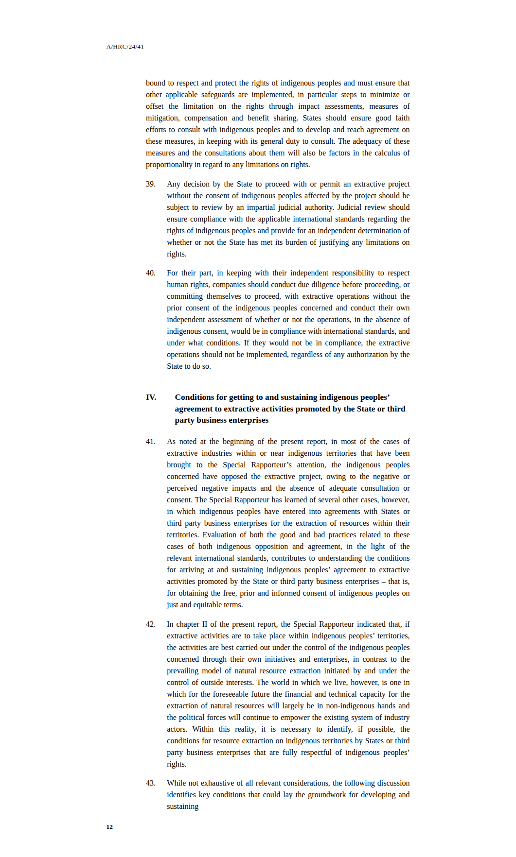A/HRC/24/41
bound to respect and protect the rights of indigenous peoples and must ensure that other applicable safeguards are implemented, in particular steps to minimize or offset the limitation on the rights through impact assessments, measures of mitigation, compensation and benefit sharing. States should ensure good faith efforts to consult with indigenous peoples and to develop and reach agreement on these measures, in keeping with its general duty to consult. The adequacy of these measures and the consultations about them will also be factors in the calculus of proportionality in regard to any limitations on rights.
39. Any decision by the State to proceed with or permit an extractive project without the consent of indigenous peoples affected by the project should be subject to review by an impartial judicial authority. Judicial review should ensure compliance with the applicable international standards regarding the rights of indigenous peoples and provide for an independent determination of whether or not the State has met its burden of justifying any limitations on rights.
40. For their part, in keeping with their independent responsibility to respect human rights, companies should conduct due diligence before proceeding, or committing themselves to proceed, with extractive operations without the prior consent of the indigenous peoples concerned and conduct their own independent assessment of whether or not the operations, in the absence of indigenous consent, would be in compliance with international standards, and under what conditions. If they would not be in compliance, the extractive operations should not be implemented, regardless of any authorization by the State to do so.
IV. Conditions for getting to and sustaining indigenous peoples’ agreement to extractive activities promoted by the State or third party business enterprises
41. As noted at the beginning of the present report, in most of the cases of extractive industries within or near indigenous territories that have been brought to the Special Rapporteur’s attention, the indigenous peoples concerned have opposed the extractive project, owing to the negative or perceived negative impacts and the absence of adequate consultation or consent. The Special Rapporteur has learned of several other cases, however, in which indigenous peoples have entered into agreements with States or third party business enterprises for the extraction of resources within their territories. Evaluation of both the good and bad practices related to these cases of both indigenous opposition and agreement, in the light of the relevant international standards, contributes to understanding the conditions for arriving at and sustaining indigenous peoples’ agreement to extractive activities promoted by the State or third party business enterprises – that is, for obtaining the free, prior and informed consent of indigenous peoples on just and equitable terms.
42. In chapter II of the present report, the Special Rapporteur indicated that, if extractive activities are to take place within indigenous peoples’ territories, the activities are best carried out under the control of the indigenous peoples concerned through their own initiatives and enterprises, in contrast to the prevailing model of natural resource extraction initiated by and under the control of outside interests. The world in which we live, however, is one in which for the foreseeable future the financial and technical capacity for the extraction of natural resources will largely be in non-indigenous hands and the political forces will continue to empower the existing system of industry actors. Within this reality, it is necessary to identify, if possible, the conditions for resource extraction on indigenous territories by States or third party business enterprises that are fully respectful of indigenous peoples’ rights.
43. While not exhaustive of all relevant considerations, the following discussion identifies key conditions that could lay the groundwork for developing and sustaining
12